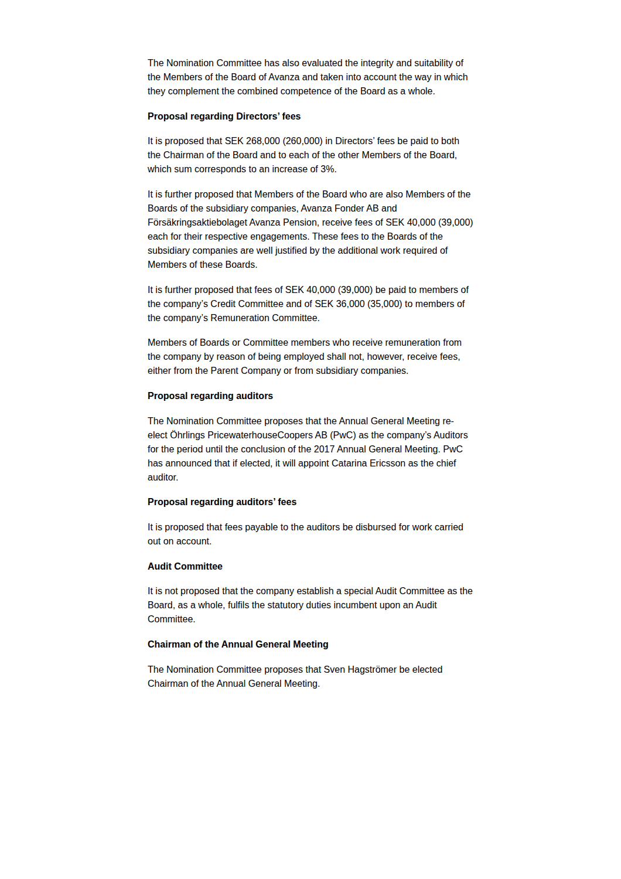The Nomination Committee has also evaluated the integrity and suitability of the Members of the Board of Avanza and taken into account the way in which they complement the combined competence of the Board as a whole.
Proposal regarding Directors’ fees
It is proposed that SEK 268,000 (260,000) in Directors’ fees be paid to both the Chairman of the Board and to each of the other Members of the Board, which sum corresponds to an increase of 3%.
It is further proposed that Members of the Board who are also Members of the Boards of the subsidiary companies, Avanza Fonder AB and Försäkringsaktiebolaget Avanza Pension, receive fees of SEK 40,000 (39,000) each for their respective engagements. These fees to the Boards of the subsidiary companies are well justified by the additional work required of Members of these Boards.
It is further proposed that fees of SEK 40,000 (39,000) be paid to members of the company’s Credit Committee and of SEK 36,000 (35,000) to members of the company’s Remuneration Committee.
Members of Boards or Committee members who receive remuneration from the company by reason of being employed shall not, however, receive fees, either from the Parent Company or from subsidiary companies.
Proposal regarding auditors
The Nomination Committee proposes that the Annual General Meeting re-elect Öhrlings PricewaterhouseCoopers AB (PwC) as the company’s Auditors for the period until the conclusion of the 2017 Annual General Meeting. PwC has announced that if elected, it will appoint Catarina Ericsson as the chief auditor.
Proposal regarding auditors’ fees
It is proposed that fees payable to the auditors be disbursed for work carried out on account.
Audit Committee
It is not proposed that the company establish a special Audit Committee as the Board, as a whole, fulfils the statutory duties incumbent upon an Audit Committee.
Chairman of the Annual General Meeting
The Nomination Committee proposes that Sven Hagströmer be elected Chairman of the Annual General Meeting.